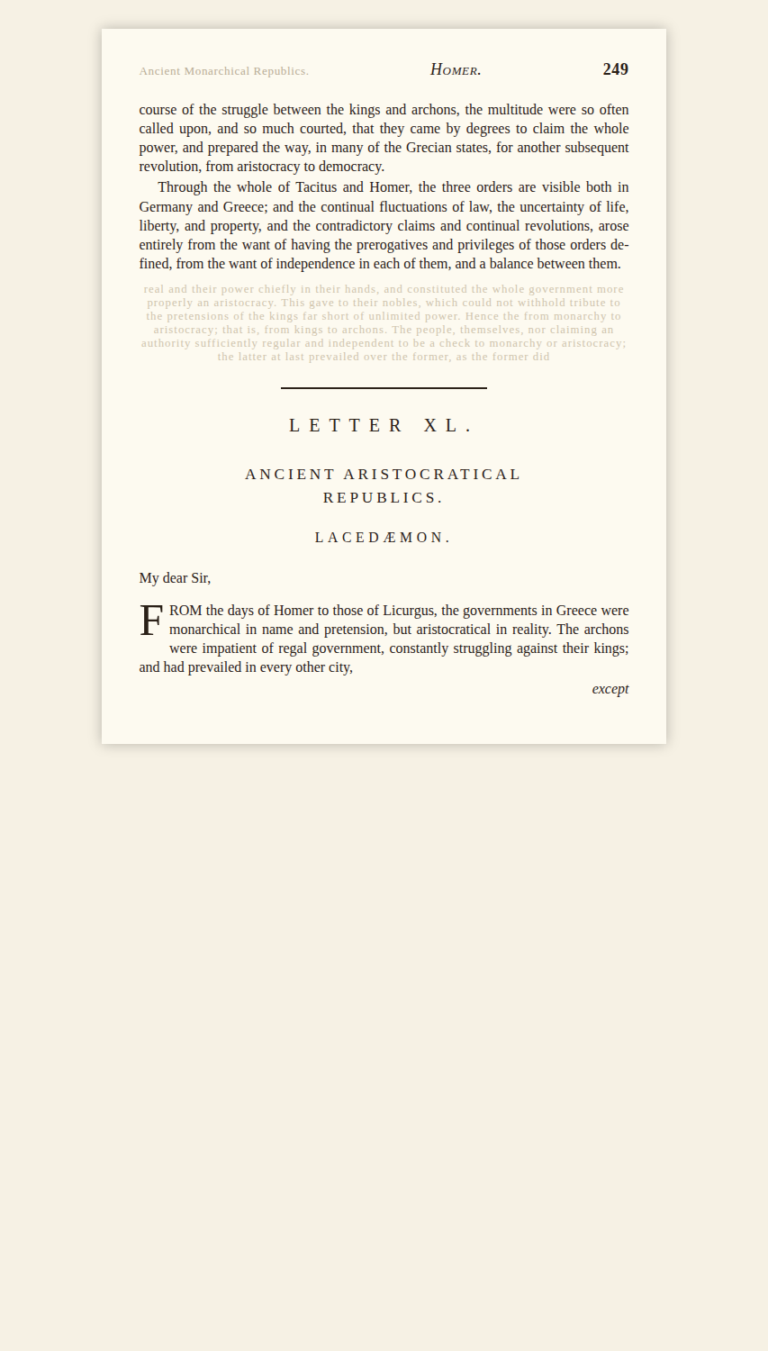Ancient Monarchical Republics. Homer. 249
course of the struggle between the kings and archons, the multitude were so often called upon, and so much courted, that they came by degrees to claim the whole power, and prepared the way, in many of the Grecian states, for another subsequent revolution, from aristocracy to democracy.
Through the whole of Tacitus and Homer, the three orders are visible both in Germany and Greece; and the continual fluctuations of law, the uncertainty of life, liberty, and property, and the contradictory claims and continual revolutions, arose entirely from the want of having the prerogatives and privileges of those orders defined, from the want of independence in each of them, and a balance between them.
real and their power chiefly in their hands, and constituted the whole government more properly an aristocracy. This gave to their nobles, which could not withhold tribute to the pretensions of the kings far short of unlimited power. Hence the from monarchy to aristocracy; that is, from kings to archons. The people, themselves, nor claiming an authority sufficiently regular and independent to be a check to monarchy or aristocracy; the latter at last prevailed over the former, as the former did
LETTER XL.
ANCIENT ARISTOCRATICAL
REPUBLICS.
LACEDÆMON.
My dear Sir,
FROM the days of Homer to those of Licurgus, the governments in Greece were monarchical in name and pretension, but aristocratical in reality. The archons were impatient of regal government, constantly struggling against their kings; and had prevailed in every other city,
except